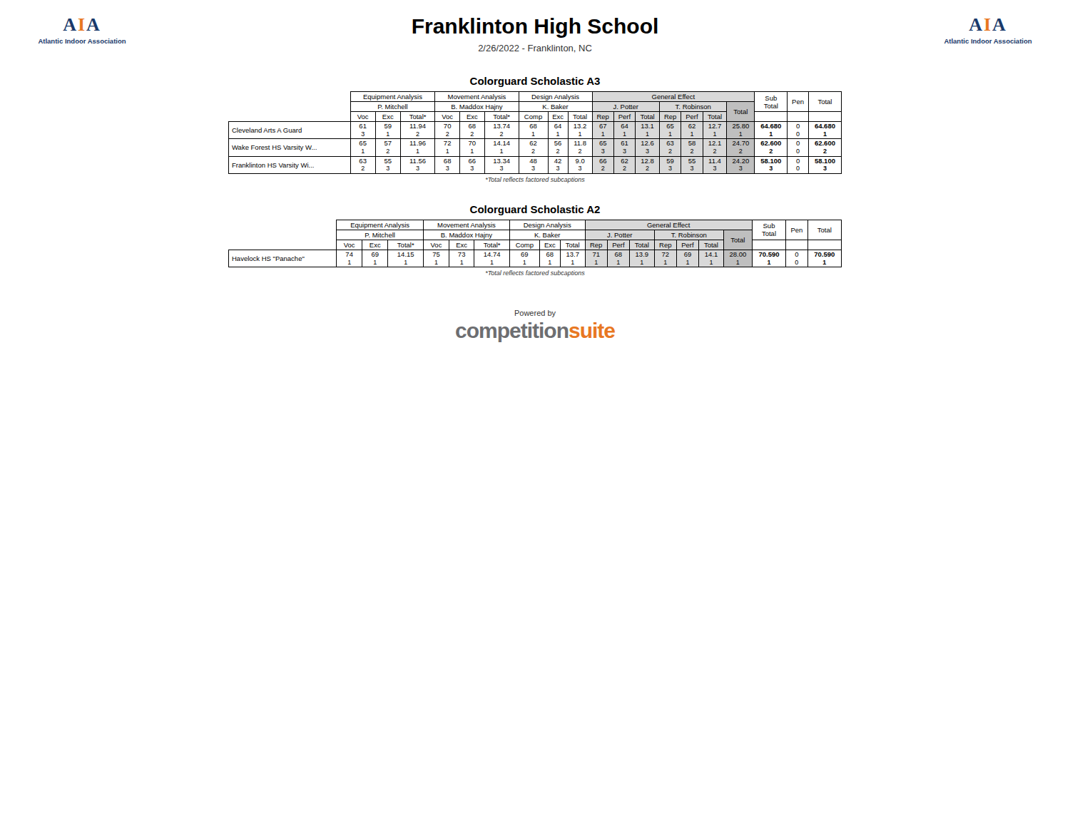AIA
Atlantic Indoor Association
AIA
Atlantic Indoor Association
Franklinton High School
2/26/2022 - Franklinton, NC
Colorguard Scholastic A3
| | Equipment Analysis | Movement Analysis | Design Analysis | General Effect | Sub Total | Pen | Total |
| --- | --- | --- | --- | --- | --- | --- | --- |
| P. Mitchell | B. Maddox Hajny | K. Baker | J. Potter | T. Robinson | Total |
| Voc | Exc | Total* | Voc | Exc | Total* | Comp | Exc | Total | Rep | Perf | Total | Rep | Perf | Total | | | |
| Cleveland Arts A Guard | 61 3 | 59 1 | 11.94 2 | 70 2 | 68 2 | 13.74 2 | 68 1 | 64 1 | 13.2 1 | 67 1 | 64 1 | 13.1 1 | 65 1 | 62 1 | 12.7 1 | 25.80 1 | 64.680 1 | 0 0 | 64.680 1 |
| Wake Forest HS Varsity W... | 65 1 | 57 2 | 11.96 1 | 72 1 | 70 1 | 14.14 1 | 62 2 | 56 2 | 11.8 2 | 65 3 | 61 3 | 12.6 3 | 63 2 | 58 2 | 12.1 2 | 24.70 2 | 62.600 2 | 0 0 | 62.600 2 |
| Franklinton HS Varsity Wi... | 63 2 | 55 3 | 11.56 3 | 68 3 | 66 3 | 13.34 3 | 48 3 | 42 3 | 9.0 3 | 66 2 | 62 2 | 12.8 2 | 59 3 | 55 3 | 11.4 3 | 24.20 3 | 58.100 3 | 0 0 | 58.100 3 |
*Total reflects factored subcaptions
Colorguard Scholastic A2
| | Equipment Analysis | Movement Analysis | Design Analysis | General Effect | Sub Total | Pen | Total |
| --- | --- | --- | --- | --- | --- | --- | --- |
| P. Mitchell | B. Maddox Hajny | K. Baker | J. Potter | T. Robinson | Total |
| Voc | Exc | Total* | Voc | Exc | Total* | Comp | Exc | Total | Rep | Perf | Total | Rep | Perf | Total | | | |
| Havelock HS "Panache" | 74 1 | 69 1 | 14.15 1 | 75 1 | 73 1 | 14.74 1 | 69 1 | 68 1 | 13.7 1 | 71 1 | 68 1 | 13.9 1 | 72 1 | 69 1 | 14.1 1 | 28.00 1 | 70.590 1 | 0 0 | 70.590 1 |
*Total reflects factored subcaptions
Powered by
competition suite